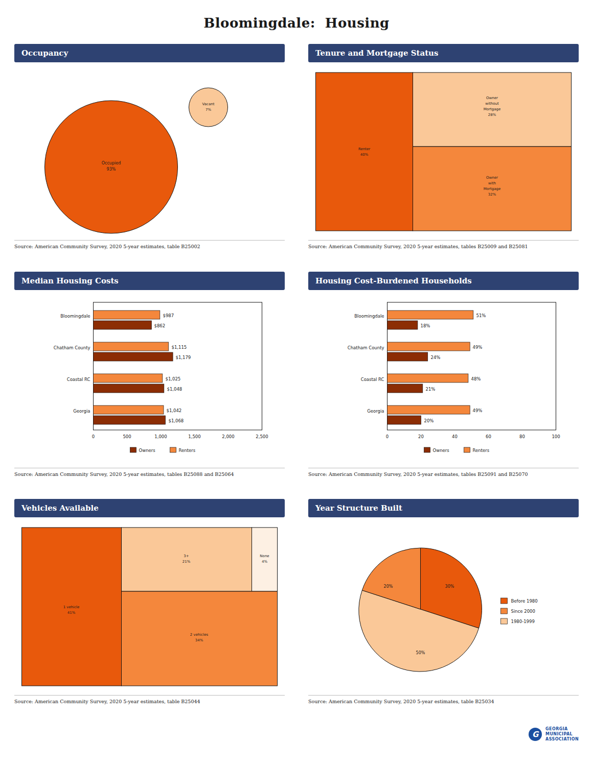Bloomingdale: Housing
Occupancy
Occupied 93% Vacant 7%
Source: American Community Survey, 2020 5-year estimates, table B25002
Tenure and Mortgage Status
Renter 40% Owner without Mortgage 28% Owner with Mortgage 32%
Source: American Community Survey, 2020 5-year estimates, tables B25009 and B25081
Median Housing Costs
0 500 1,000 1,500 2,000 2,500 Bloomingdale $987 $862 Chatham County $1,115 $1,179 Coastal RC $1,025 $1,048 Georgia $1,042 $1,068 Owners Renters
Source: American Community Survey, 2020 5-year estimates, tables B25088 and B25064
Housing Cost-Burdened Households
0 20 40 60 80 100 Bloomingdale 51% 18% Chatham County 49% 24% Coastal RC 48% 21% Georgia 49% 20% Owners Renters
Source: American Community Survey, 2020 5-year estimates, tables B25091 and B25070
Vehicles Available
1 vehicle 41% 3+ 21% None 4% 2 vehicles 34%
Source: American Community Survey, 2020 5-year estimates, table B25044
Year Structure Built
30% 50% 20% Before 1980 Since 2000 1980-1999
Source: American Community Survey, 2020 5-year estimates, table B25034
G
GEORGIA
MUNICIPAL
ASSOCIATION